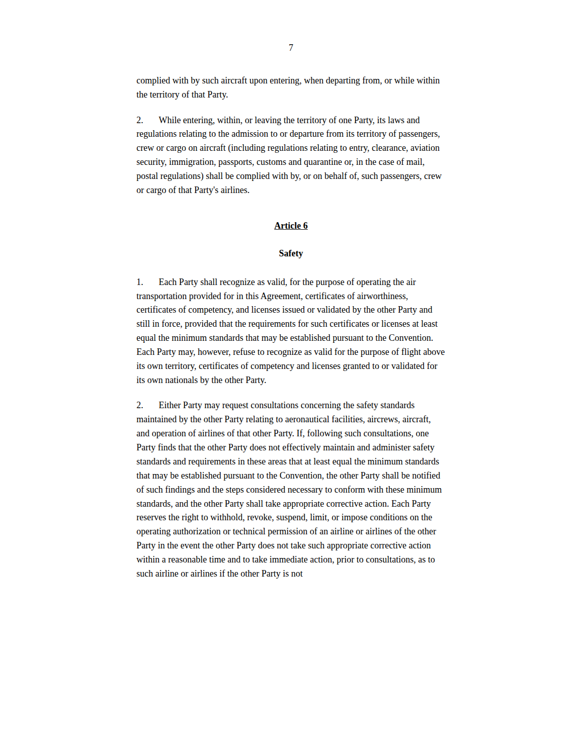7
complied with by such aircraft upon entering, when departing from, or while within the territory of that Party.
2. While entering, within, or leaving the territory of one Party, its laws and regulations relating to the admission to or departure from its territory of passengers, crew or cargo on aircraft (including regulations relating to entry, clearance, aviation security, immigration, passports, customs and quarantine or, in the case of mail, postal regulations) shall be complied with by, or on behalf of, such passengers, crew or cargo of that Party's airlines.
Article 6
Safety
1. Each Party shall recognize as valid, for the purpose of operating the air transportation provided for in this Agreement, certificates of airworthiness, certificates of competency, and licenses issued or validated by the other Party and still in force, provided that the requirements for such certificates or licenses at least equal the minimum standards that may be established pursuant to the Convention. Each Party may, however, refuse to recognize as valid for the purpose of flight above its own territory, certificates of competency and licenses granted to or validated for its own nationals by the other Party.
2. Either Party may request consultations concerning the safety standards maintained by the other Party relating to aeronautical facilities, aircrews, aircraft, and operation of airlines of that other Party. If, following such consultations, one Party finds that the other Party does not effectively maintain and administer safety standards and requirements in these areas that at least equal the minimum standards that may be established pursuant to the Convention, the other Party shall be notified of such findings and the steps considered necessary to conform with these minimum standards, and the other Party shall take appropriate corrective action. Each Party reserves the right to withhold, revoke, suspend, limit, or impose conditions on the operating authorization or technical permission of an airline or airlines of the other Party in the event the other Party does not take such appropriate corrective action within a reasonable time and to take immediate action, prior to consultations, as to such airline or airlines if the other Party is not